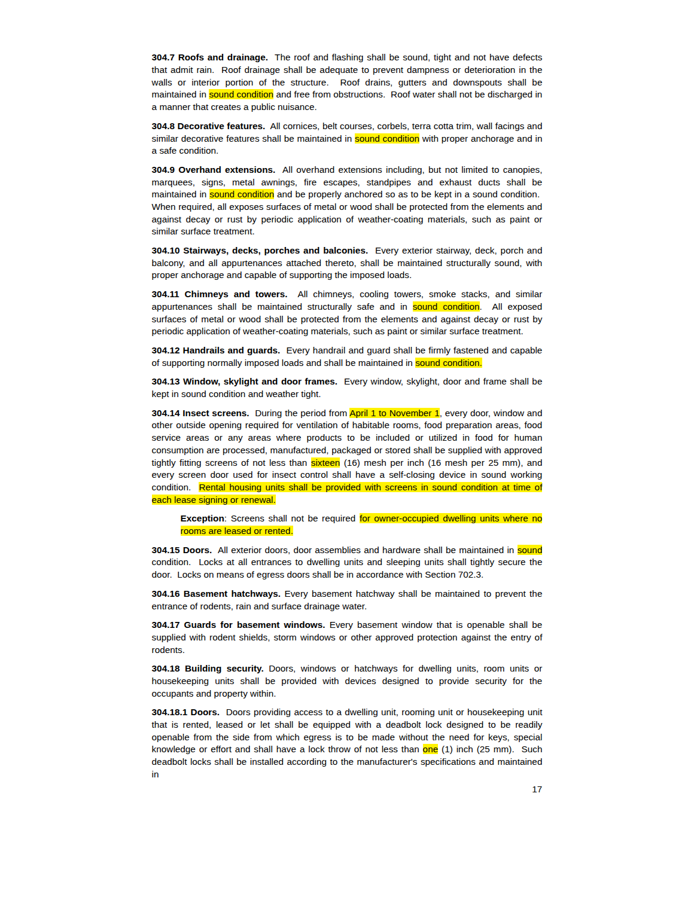304.7 Roofs and drainage. The roof and flashing shall be sound, tight and not have defects that admit rain. Roof drainage shall be adequate to prevent dampness or deterioration in the walls or interior portion of the structure. Roof drains, gutters and downspouts shall be maintained in sound condition and free from obstructions. Roof water shall not be discharged in a manner that creates a public nuisance.
304.8 Decorative features. All cornices, belt courses, corbels, terra cotta trim, wall facings and similar decorative features shall be maintained in sound condition with proper anchorage and in a safe condition.
304.9 Overhand extensions. All overhand extensions including, but not limited to canopies, marquees, signs, metal awnings, fire escapes, standpipes and exhaust ducts shall be maintained in sound condition and be properly anchored so as to be kept in a sound condition. When required, all exposes surfaces of metal or wood shall be protected from the elements and against decay or rust by periodic application of weather-coating materials, such as paint or similar surface treatment.
304.10 Stairways, decks, porches and balconies. Every exterior stairway, deck, porch and balcony, and all appurtenances attached thereto, shall be maintained structurally sound, with proper anchorage and capable of supporting the imposed loads.
304.11 Chimneys and towers. All chimneys, cooling towers, smoke stacks, and similar appurtenances shall be maintained structurally safe and in sound condition. All exposed surfaces of metal or wood shall be protected from the elements and against decay or rust by periodic application of weather-coating materials, such as paint or similar surface treatment.
304.12 Handrails and guards. Every handrail and guard shall be firmly fastened and capable of supporting normally imposed loads and shall be maintained in sound condition.
304.13 Window, skylight and door frames. Every window, skylight, door and frame shall be kept in sound condition and weather tight.
304.14 Insect screens. During the period from April 1 to November 1, every door, window and other outside opening required for ventilation of habitable rooms, food preparation areas, food service areas or any areas where products to be included or utilized in food for human consumption are processed, manufactured, packaged or stored shall be supplied with approved tightly fitting screens of not less than sixteen (16) mesh per inch (16 mesh per 25 mm), and every screen door used for insect control shall have a self-closing device in sound working condition. Rental housing units shall be provided with screens in sound condition at time of each lease signing or renewal.
Exception: Screens shall not be required for owner-occupied dwelling units where no rooms are leased or rented.
304.15 Doors. All exterior doors, door assemblies and hardware shall be maintained in sound condition. Locks at all entrances to dwelling units and sleeping units shall tightly secure the door. Locks on means of egress doors shall be in accordance with Section 702.3.
304.16 Basement hatchways. Every basement hatchway shall be maintained to prevent the entrance of rodents, rain and surface drainage water.
304.17 Guards for basement windows. Every basement window that is openable shall be supplied with rodent shields, storm windows or other approved protection against the entry of rodents.
304.18 Building security. Doors, windows or hatchways for dwelling units, room units or housekeeping units shall be provided with devices designed to provide security for the occupants and property within.
304.18.1 Doors. Doors providing access to a dwelling unit, rooming unit or housekeeping unit that is rented, leased or let shall be equipped with a deadbolt lock designed to be readily openable from the side from which egress is to be made without the need for keys, special knowledge or effort and shall have a lock throw of not less than one (1) inch (25 mm). Such deadbolt locks shall be installed according to the manufacturer's specifications and maintained in
17